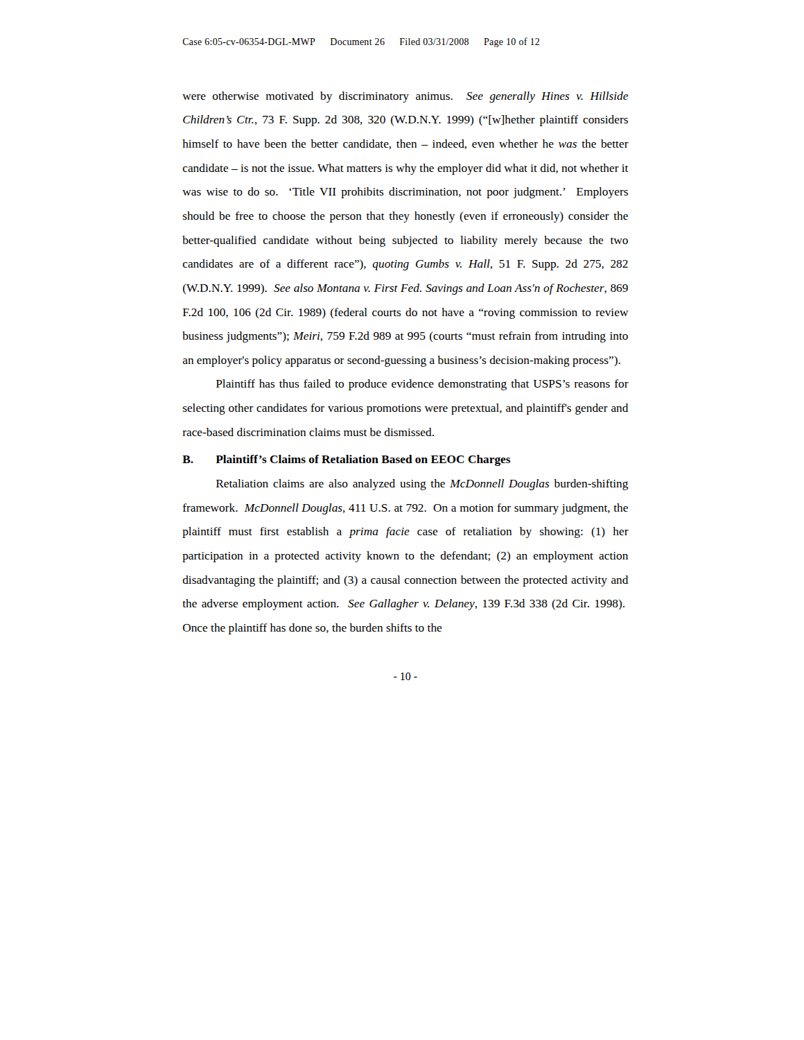Case 6:05-cv-06354-DGL-MWP Document 26 Filed 03/31/2008 Page 10 of 12
were otherwise motivated by discriminatory animus. See generally Hines v. Hillside Children’s Ctr., 73 F. Supp. 2d 308, 320 (W.D.N.Y. 1999) (“[w]hether plaintiff considers himself to have been the better candidate, then – indeed, even whether he was the better candidate – is not the issue. What matters is why the employer did what it did, not whether it was wise to do so. ‘Title VII prohibits discrimination, not poor judgment.’ Employers should be free to choose the person that they honestly (even if erroneously) consider the better-qualified candidate without being subjected to liability merely because the two candidates are of a different race”), quoting Gumbs v. Hall, 51 F. Supp. 2d 275, 282 (W.D.N.Y. 1999). See also Montana v. First Fed. Savings and Loan Ass'n of Rochester, 869 F.2d 100, 106 (2d Cir. 1989) (federal courts do not have a “roving commission to review business judgments”); Meiri, 759 F.2d 989 at 995 (courts “must refrain from intruding into an employer's policy apparatus or second-guessing a business’s decision-making process”).
Plaintiff has thus failed to produce evidence demonstrating that USPS’s reasons for selecting other candidates for various promotions were pretextual, and plaintiff's gender and race-based discrimination claims must be dismissed.
B. Plaintiff’s Claims of Retaliation Based on EEOC Charges
Retaliation claims are also analyzed using the McDonnell Douglas burden-shifting framework. McDonnell Douglas, 411 U.S. at 792. On a motion for summary judgment, the plaintiff must first establish a prima facie case of retaliation by showing: (1) her participation in a protected activity known to the defendant; (2) an employment action disadvantaging the plaintiff; and (3) a causal connection between the protected activity and the adverse employment action. See Gallagher v. Delaney, 139 F.3d 338 (2d Cir. 1998). Once the plaintiff has done so, the burden shifts to the
- 10 -